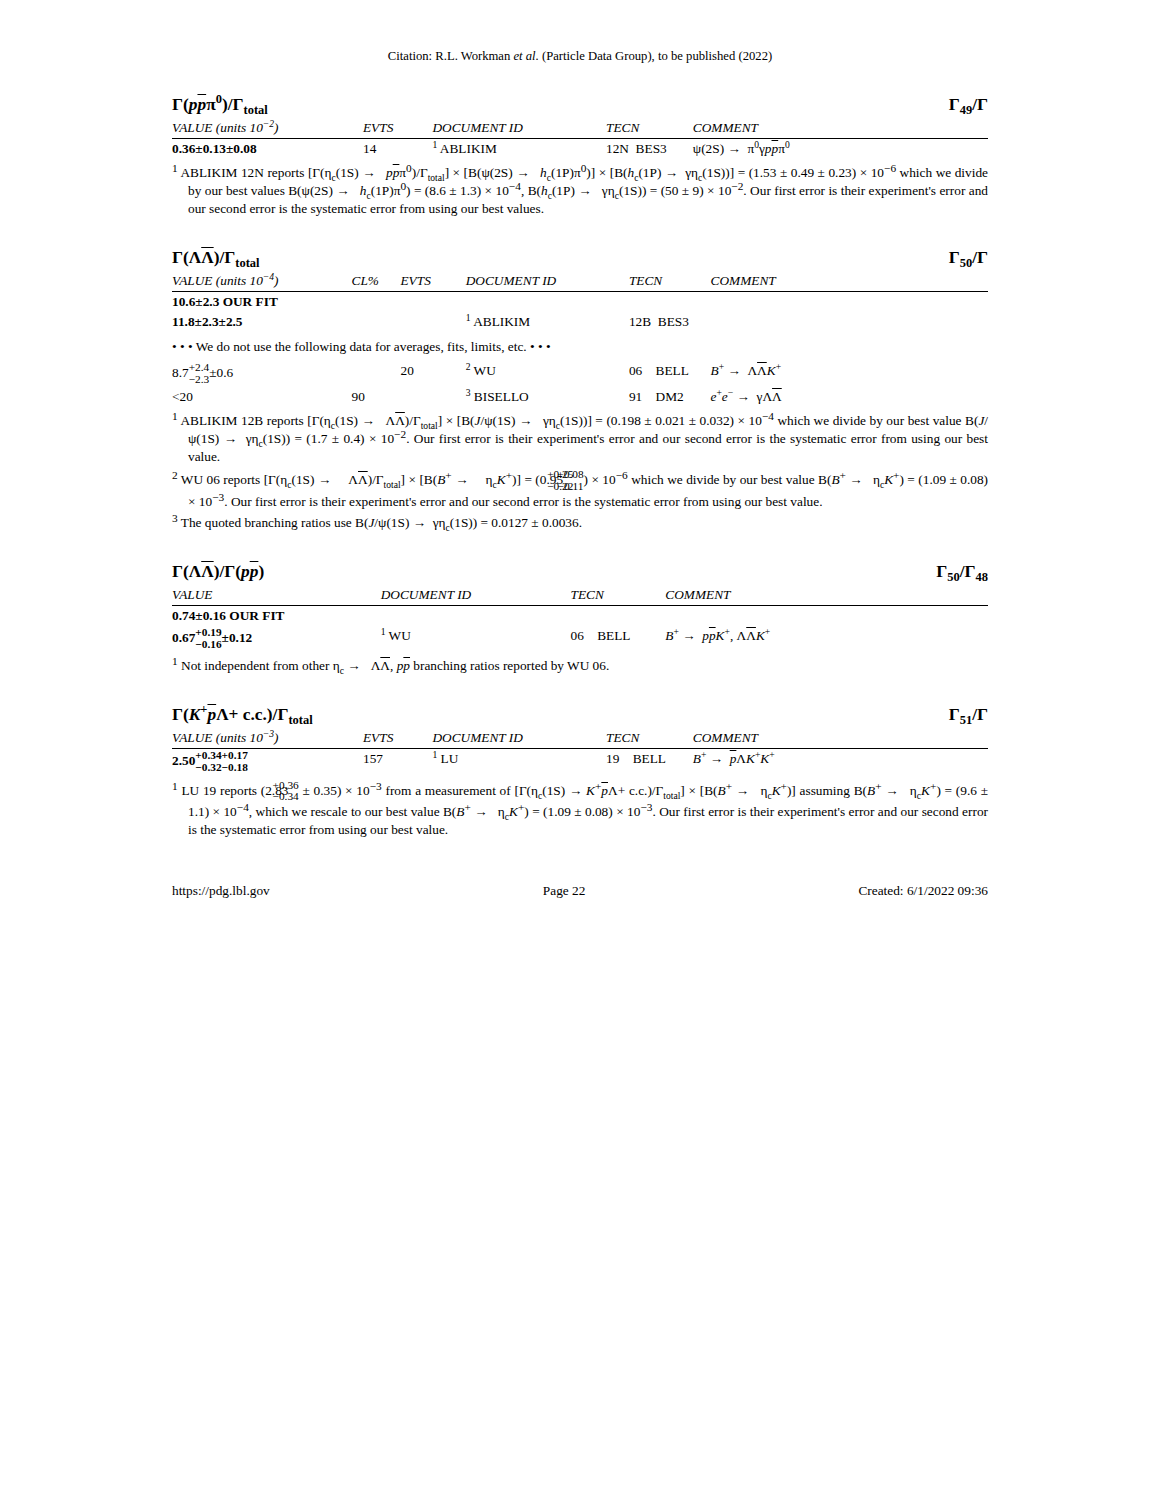Citation: R.L. Workman et al. (Particle Data Group), to be published (2022)
Γ(ppπ0)/Γtotal Γ49/Γ
| VALUE (units 10 −2 ) | EVTS | DOCUMENT ID | TECN | COMMENT |
| --- | --- | --- | --- | --- |
| 0.36±0.13±0.08 | 14 | 1 ABLIKIM | 12N BES3 | ψ(2S) → π 0 γ p p π 0 |
1 ABLIKIM 12N reports [Γ(ηc(1S) → ppπ0)/Γtotal] × [B(ψ(2S) → hc(1P)π0)] × [B(hc(1P) → γηc(1S))] = (1.53 ± 0.49 ± 0.23) × 10−6 which we divide by our best values B(ψ(2S) → hc(1P)π0) = (8.6 ± 1.3) × 10−4, B(hc(1P) → γηc(1S)) = (50 ± 9) × 10−2. Our first error is their experiment's error and our second error is the systematic error from using our best values.
Γ(ΛΛ)/Γtotal Γ50/Γ
| VALUE (units 10 −4 ) | CL% | EVTS | DOCUMENT ID | TECN | COMMENT |
| --- | --- | --- | --- | --- | --- |
| 10.6±2.3 OUR FIT | | | | | |
| 11.8±2.3±2.5 | | | 1 ABLIKIM | 12B BES3 | |
• • • We do not use the following data for averages, fits, limits, etc. • • •
| 8.7 +2.4 −2.3 ±0.6 | | 20 | 2 WU | 06 BELL | B + → Λ Λ K + |
| <20 | 90 | | 3 BISELLO | 91 DM2 | e + e − → γΛ Λ |
1 ABLIKIM 12B reports [Γ(ηc(1S) → ΛΛ)/Γtotal] × [B(J/ψ(1S) → γηc(1S))] = (0.198 ± 0.021 ± 0.032) × 10−4 which we divide by our best value B(J/ψ(1S) → γηc(1S)) = (1.7 ± 0.4) × 10−2. Our first error is their experiment's error and our second error is the systematic error from using our best value.
2 WU 06 reports [Γ(ηc(1S) → ΛΛ)/Γtotal] × [B(B+ → ηcK+)] = (0.95+0.25−0.22+0.08−0.11) × 10−6 which we divide by our best value B(B+ → ηcK+) = (1.09 ± 0.08) × 10−3. Our first error is their experiment's error and our second error is the systematic error from using our best value.
3 The quoted branching ratios use B(J/ψ(1S) → γηc(1S)) = 0.0127 ± 0.0036.
Γ(ΛΛ)/Γ(pp) Γ50/Γ48
| VALUE | DOCUMENT ID | TECN | COMMENT |
| --- | --- | --- | --- |
| 0.74±0.16 OUR FIT | | | |
| 0.67 +0.19 −0.16 ±0.12 | 1 WU | 06 BELL | B + → p p K + , Λ Λ K + |
1 Not independent from other ηc → ΛΛ, pp branching ratios reported by WU 06.
Γ(K+p Λ+ c.c.)/Γtotal Γ51/Γ
| VALUE (units 10 −3 ) | EVTS | DOCUMENT ID | TECN | COMMENT |
| --- | --- | --- | --- | --- |
| 2.50 +0.34 −0.32 +0.17 −0.18 | 157 | 1 LU | 19 BELL | B + → p Λ K + K + |
1 LU 19 reports (2.83+0.36−0.34 ± 0.35) × 10−3 from a measurement of [Γ(ηc(1S) → K+p Λ+ c.c.)/Γtotal] × [B(B+ → ηcK+)] assuming B(B+ → ηcK+) = (9.6 ± 1.1) × 10−4, which we rescale to our best value B(B+ → ηcK+) = (1.09 ± 0.08) × 10−3. Our first error is their experiment's error and our second error is the systematic error from using our best value.
https://pdg.lbl.gov Page 22 Created: 6/1/2022 09:36